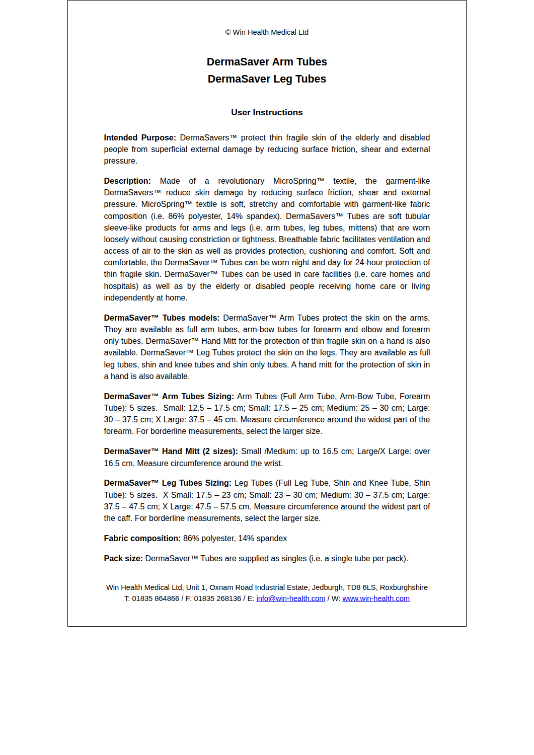© Win Health Medical Ltd
DermaSaver Arm TubesDermaSaver Leg Tubes
User Instructions
Intended Purpose: DermaSavers™ protect thin fragile skin of the elderly and disabled people from superficial external damage by reducing surface friction, shear and external pressure.
Description: Made of a revolutionary MicroSpring™ textile, the garment-like DermaSavers™ reduce skin damage by reducing surface friction, shear and external pressure. MicroSpring™ textile is soft, stretchy and comfortable with garment-like fabric composition (i.e. 86% polyester, 14% spandex). DermaSavers™ Tubes are soft tubular sleeve-like products for arms and legs (i.e. arm tubes, leg tubes, mittens) that are worn loosely without causing constriction or tightness. Breathable fabric facilitates ventilation and access of air to the skin as well as provides protection, cushioning and comfort. Soft and comfortable, the DermaSaver™ Tubes can be worn night and day for 24-hour protection of thin fragile skin. DermaSaver™ Tubes can be used in care facilities (i.e. care homes and hospitals) as well as by the elderly or disabled people receiving home care or living independently at home.
DermaSaver™ Tubes models: DermaSaver™ Arm Tubes protect the skin on the arms. They are available as full arm tubes, arm-bow tubes for forearm and elbow and forearm only tubes. DermaSaver™ Hand Mitt for the protection of thin fragile skin on a hand is also available. DermaSaver™ Leg Tubes protect the skin on the legs. They are available as full leg tubes, shin and knee tubes and shin only tubes. A hand mitt for the protection of skin in a hand is also available.
DermaSaver™ Arm Tubes Sizing: Arm Tubes (Full Arm Tube, Arm-Bow Tube, Forearm Tube): 5 sizes. Small: 12.5 – 17.5 cm; Small: 17.5 – 25 cm; Medium: 25 – 30 cm; Large: 30 – 37.5 cm; X Large: 37.5 – 45 cm. Measure circumference around the widest part of the forearm. For borderline measurements, select the larger size.
DermaSaver™ Hand Mitt (2 sizes): Small /Medium: up to 16.5 cm; Large/X Large: over 16.5 cm. Measure circumference around the wrist.
DermaSaver™ Leg Tubes Sizing: Leg Tubes (Full Leg Tube, Shin and Knee Tube, Shin Tube): 5 sizes. X Small: 17.5 – 23 cm; Small: 23 – 30 cm; Medium: 30 – 37.5 cm; Large: 37.5 – 47.5 cm; X Large: 47.5 – 57.5 cm. Measure circumference around the widest part of the caff. For borderline measurements, select the larger size.
Fabric composition: 86% polyester, 14% spandex
Pack size: DermaSaver™ Tubes are supplied as singles (i.e. a single tube per pack).
Win Health Medical Ltd, Unit 1, Oxnam Road Industrial Estate, Jedburgh, TD8 6LS, Roxburghshire
T: 01835 864866 / F: 01835 268136 / E: info@win-health.com / W: www.win-health.com